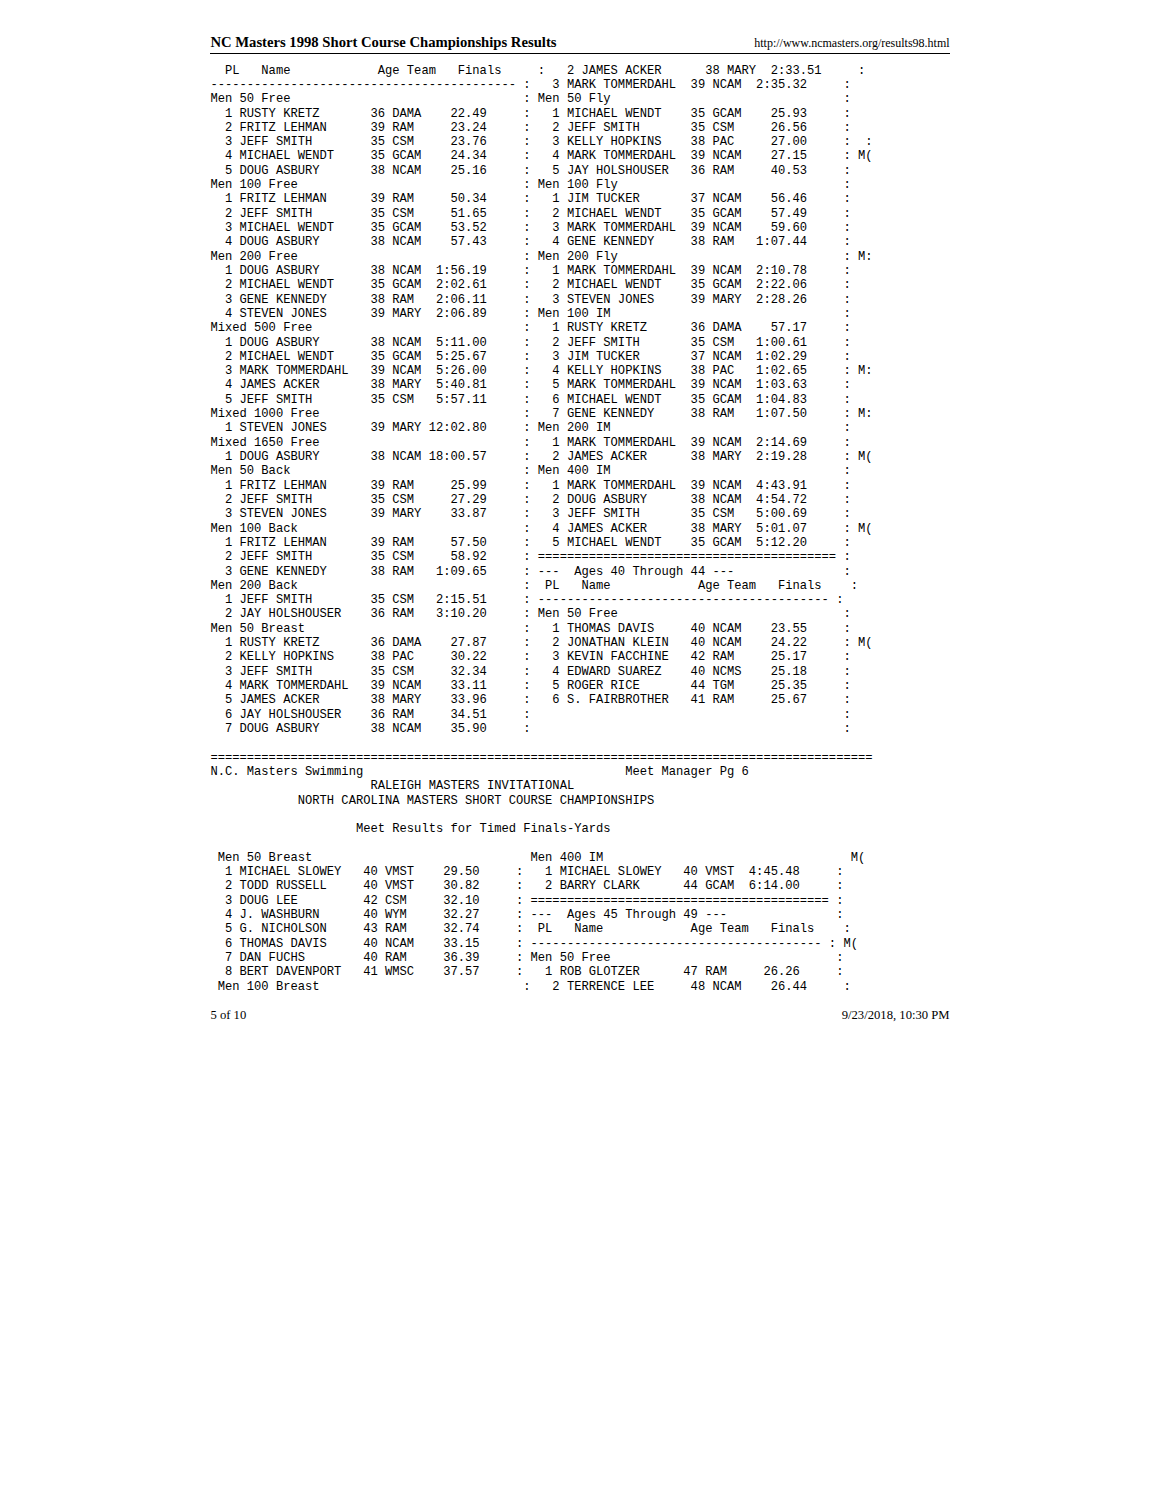NC Masters 1998 Short Course Championships Results http://www.ncmasters.org/results98.html
  PL   Name            Age Team   Finals     :   2 JAMES ACKER      38 MARY  2:33.51     :
------------------------------------------ :   3 MARK TOMMERDAHL  39 NCAM  2:35.32     :
Men 50 Free                                : Men 50 Fly                                :
  1 RUSTY KRETZ       36 DAMA    22.49     :   1 MICHAEL WENDT    35 GCAM    25.93     :
  2 FRITZ LEHMAN      39 RAM     23.24     :   2 JEFF SMITH       35 CSM     26.56     :
  3 JEFF SMITH        35 CSM     23.76     :   3 KELLY HOPKINS    38 PAC     27.00     :  :
  4 MICHAEL WENDT     35 GCAM    24.34     :   4 MARK TOMMERDAHL  39 NCAM    27.15     : M(
  5 DOUG ASBURY       38 NCAM    25.16     :   5 JAY HOLSHOUSER   36 RAM     40.53     :
Men 100 Free                               : Men 100 Fly                               :
  1 FRITZ LEHMAN      39 RAM     50.34     :   1 JIM TUCKER       37 NCAM    56.46     :
  2 JEFF SMITH        35 CSM     51.65     :   2 MICHAEL WENDT    35 GCAM    57.49     :
  3 MICHAEL WENDT     35 GCAM    53.52     :   3 MARK TOMMERDAHL  39 NCAM    59.60     :
  4 DOUG ASBURY       38 NCAM    57.43     :   4 GENE KENNEDY     38 RAM   1:07.44     :
Men 200 Free                               : Men 200 Fly                               : M:
  1 DOUG ASBURY       38 NCAM  1:56.19     :   1 MARK TOMMERDAHL  39 NCAM  2:10.78     :
  2 MICHAEL WENDT     35 GCAM  2:02.61     :   2 MICHAEL WENDT    35 GCAM  2:22.06     :
  3 GENE KENNEDY      38 RAM   2:06.11     :   3 STEVEN JONES     39 MARY  2:28.26     :
  4 STEVEN JONES      39 MARY  2:06.89     : Men 100 IM                                :
Mixed 500 Free                             :   1 RUSTY KRETZ      36 DAMA    57.17     :
  1 DOUG ASBURY       38 NCAM  5:11.00     :   2 JEFF SMITH       35 CSM   1:00.61     :
  2 MICHAEL WENDT     35 GCAM  5:25.67     :   3 JIM TUCKER       37 NCAM  1:02.29     :
  3 MARK TOMMERDAHL   39 NCAM  5:26.00     :   4 KELLY HOPKINS    38 PAC   1:02.65     : M:
  4 JAMES ACKER       38 MARY  5:40.81     :   5 MARK TOMMERDAHL  39 NCAM  1:03.63     :
  5 JEFF SMITH        35 CSM   5:57.11     :   6 MICHAEL WENDT    35 GCAM  1:04.83     :
Mixed 1000 Free                            :   7 GENE KENNEDY     38 RAM   1:07.50     : M:
  1 STEVEN JONES      39 MARY 12:02.80     : Men 200 IM                                :
Mixed 1650 Free                            :   1 MARK TOMMERDAHL  39 NCAM  2:14.69     :
  1 DOUG ASBURY       38 NCAM 18:00.57     :   2 JAMES ACKER      38 MARY  2:19.28     : M(
Men 50 Back                                : Men 400 IM                                :
  1 FRITZ LEHMAN      39 RAM     25.99     :   1 MARK TOMMERDAHL  39 NCAM  4:43.91     :
  2 JEFF SMITH        35 CSM     27.29     :   2 DOUG ASBURY      38 NCAM  4:54.72     :
  3 STEVEN JONES      39 MARY    33.87     :   3 JEFF SMITH       35 CSM   5:00.69     :
Men 100 Back                               :   4 JAMES ACKER      38 MARY  5:01.07     : M(
  1 FRITZ LEHMAN      39 RAM     57.50     :   5 MICHAEL WENDT    35 GCAM  5:12.20     :
  2 JEFF SMITH        35 CSM     58.92     : ========================================= :
  3 GENE KENNEDY      38 RAM   1:09.65     : ---  Ages 40 Through 44 ---               :
Men 200 Back                               :  PL   Name            Age Team   Finals    :
  1 JEFF SMITH        35 CSM   2:15.51     : ---------------------------------------- :
  2 JAY HOLSHOUSER    36 RAM   3:10.20     : Men 50 Free                               :
Men 50 Breast                              :   1 THOMAS DAVIS     40 NCAM    23.55     :
  1 RUSTY KRETZ       36 DAMA    27.87     :   2 JONATHAN KLEIN   40 NCAM    24.22     : M(
  2 KELLY HOPKINS     38 PAC     30.22     :   3 KEVIN FACCHINE   42 RAM     25.17     :
  3 JEFF SMITH        35 CSM     32.34     :   4 EDWARD SUAREZ    40 NCMS    25.18     :
  4 MARK TOMMERDAHL   39 NCAM    33.11     :   5 ROGER RICE       44 TGM     25.35     :
  5 JAMES ACKER       38 MARY    33.96     :   6 S. FAIRBROTHER   41 RAM     25.67     :
  6 JAY HOLSHOUSER    36 RAM     34.51     :                                           :
  7 DOUG ASBURY       38 NCAM    35.90     :                                           :

===========================================================================================
N.C. Masters Swimming                                    Meet Manager Pg 6
                      RALEIGH MASTERS INVITATIONAL
            NORTH CAROLINA MASTERS SHORT COURSE CHAMPIONSHIPS

                    Meet Results for Timed Finals-Yards

 Men 50 Breast                              Men 400 IM                                  M(
  1 MICHAEL SLOWEY   40 VMST    29.50     :   1 MICHAEL SLOWEY   40 VMST  4:45.48     :
  2 TODD RUSSELL     40 VMST    30.82     :   2 BARRY CLARK      44 GCAM  6:14.00     :
  3 DOUG LEE         42 CSM     32.10     : ========================================= :
  4 J. WASHBURN      40 WYM     32.27     : ---  Ages 45 Through 49 ---               :
  5 G. NICHOLSON     43 RAM     32.74     :  PL   Name            Age Team   Finals    :
  6 THOMAS DAVIS     40 NCAM    33.15     : ---------------------------------------- : M(
  7 DAN FUCHS        40 RAM     36.39     : Men 50 Free                               :
  8 BERT DAVENPORT   41 WMSC    37.57     :   1 ROB GLOTZER      47 RAM     26.26     :
 Men 100 Breast                            :   2 TERRENCE LEE     48 NCAM    26.44     :
5 of 10 9/23/2018, 10:30 PM